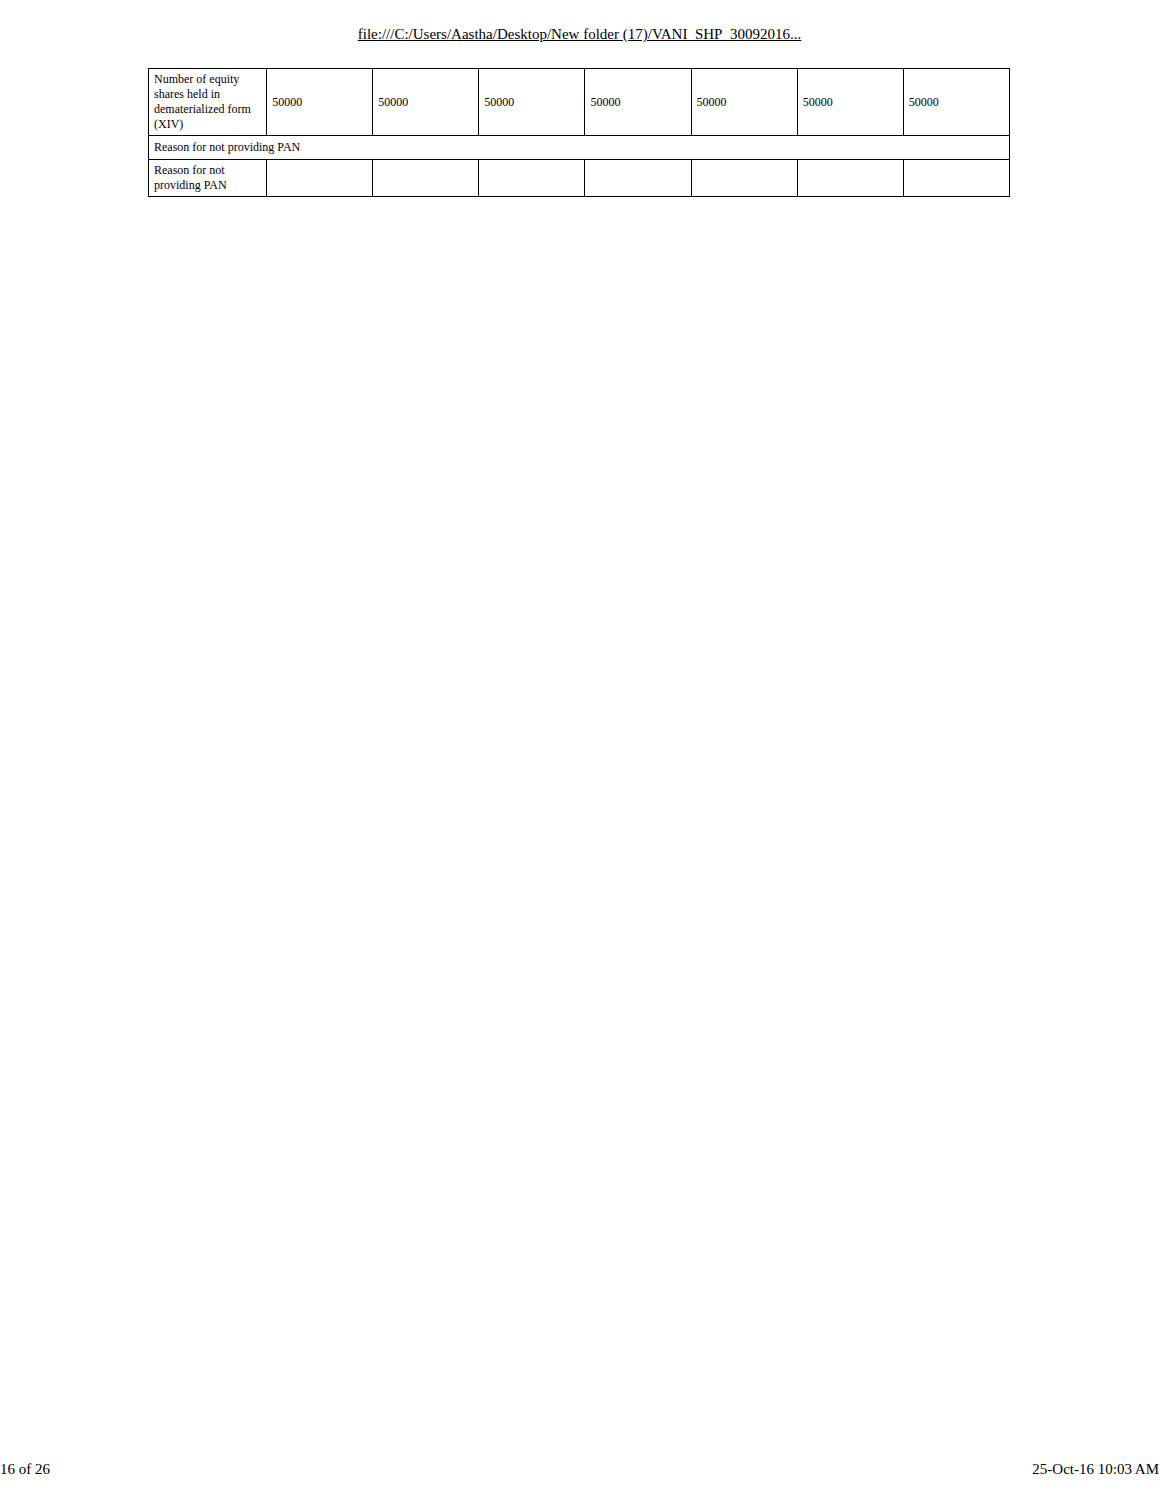file:///C:/Users/Aastha/Desktop/New folder (17)/VANI_SHP_30092016...
| Number of equity shares held in dematerialized form (XIV) | 50000 | 50000 | 50000 | 50000 | 50000 | 50000 | 50000 |
| Reason for not providing PAN |
| Reason for not providing PAN | | | | | | | |
16 of 26
25-Oct-16 10:03 AM